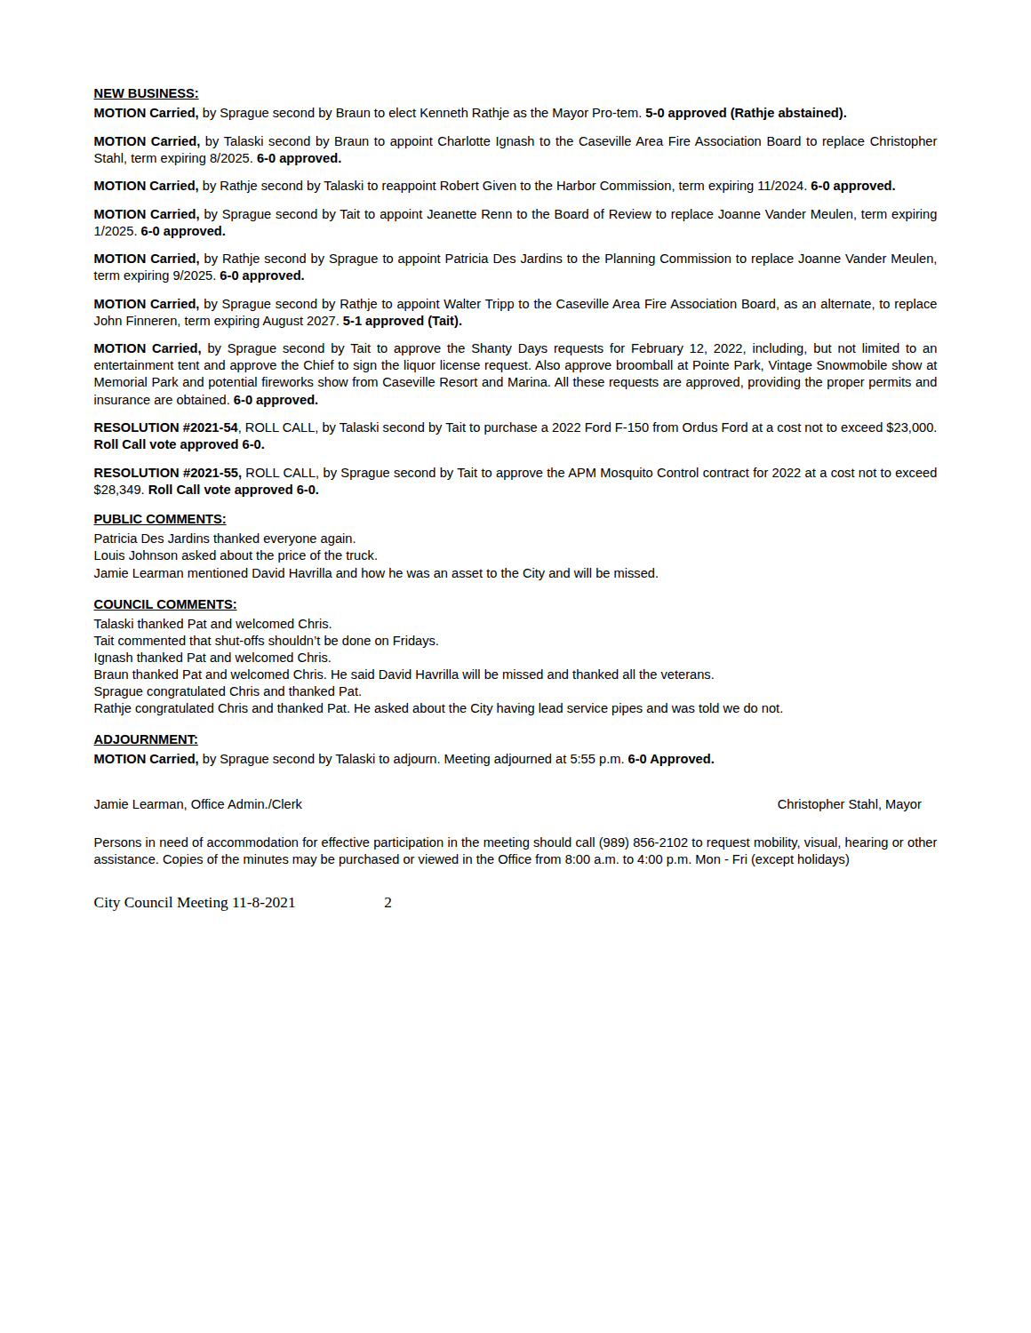NEW BUSINESS:
MOTION Carried, by Sprague second by Braun to elect Kenneth Rathje as the Mayor Pro-tem. 5-0 approved (Rathje abstained).
MOTION Carried, by Talaski second by Braun to appoint Charlotte Ignash to the Caseville Area Fire Association Board to replace Christopher Stahl, term expiring 8/2025. 6-0 approved.
MOTION Carried, by Rathje second by Talaski to reappoint Robert Given to the Harbor Commission, term expiring 11/2024. 6-0 approved.
MOTION Carried, by Sprague second by Tait to appoint Jeanette Renn to the Board of Review to replace Joanne Vander Meulen, term expiring 1/2025. 6-0 approved.
MOTION Carried, by Rathje second by Sprague to appoint Patricia Des Jardins to the Planning Commission to replace Joanne Vander Meulen, term expiring 9/2025. 6-0 approved.
MOTION Carried, by Sprague second by Rathje to appoint Walter Tripp to the Caseville Area Fire Association Board, as an alternate, to replace John Finneren, term expiring August 2027. 5-1 approved (Tait).
MOTION Carried, by Sprague second by Tait to approve the Shanty Days requests for February 12, 2022, including, but not limited to an entertainment tent and approve the Chief to sign the liquor license request. Also approve broomball at Pointe Park, Vintage Snowmobile show at Memorial Park and potential fireworks show from Caseville Resort and Marina. All these requests are approved, providing the proper permits and insurance are obtained. 6-0 approved.
RESOLUTION #2021-54, ROLL CALL, by Talaski second by Tait to purchase a 2022 Ford F-150 from Ordus Ford at a cost not to exceed $23,000. Roll Call vote approved 6-0.
RESOLUTION #2021-55, ROLL CALL, by Sprague second by Tait to approve the APM Mosquito Control contract for 2022 at a cost not to exceed $28,349. Roll Call vote approved 6-0.
PUBLIC COMMENTS:
Patricia Des Jardins thanked everyone again.
Louis Johnson asked about the price of the truck.
Jamie Learman mentioned David Havrilla and how he was an asset to the City and will be missed.
COUNCIL COMMENTS:
Talaski thanked Pat and welcomed Chris.
Tait commented that shut-offs shouldn’t be done on Fridays.
Ignash thanked Pat and welcomed Chris.
Braun thanked Pat and welcomed Chris. He said David Havrilla will be missed and thanked all the veterans.
Sprague congratulated Chris and thanked Pat.
Rathje congratulated Chris and thanked Pat. He asked about the City having lead service pipes and was told we do not.
ADJOURNMENT:
MOTION Carried, by Sprague second by Talaski to adjourn. Meeting adjourned at 5:55 p.m. 6-0 Approved.
Jamie Learman, Office Admin./Clerk Christopher Stahl, Mayor
Persons in need of accommodation for effective participation in the meeting should call (989) 856-2102 to request mobility, visual, hearing or other assistance. Copies of the minutes may be purchased or viewed in the Office from 8:00 a.m. to 4:00 p.m. Mon - Fri (except holidays)
City Council Meeting 11-8-2021 2